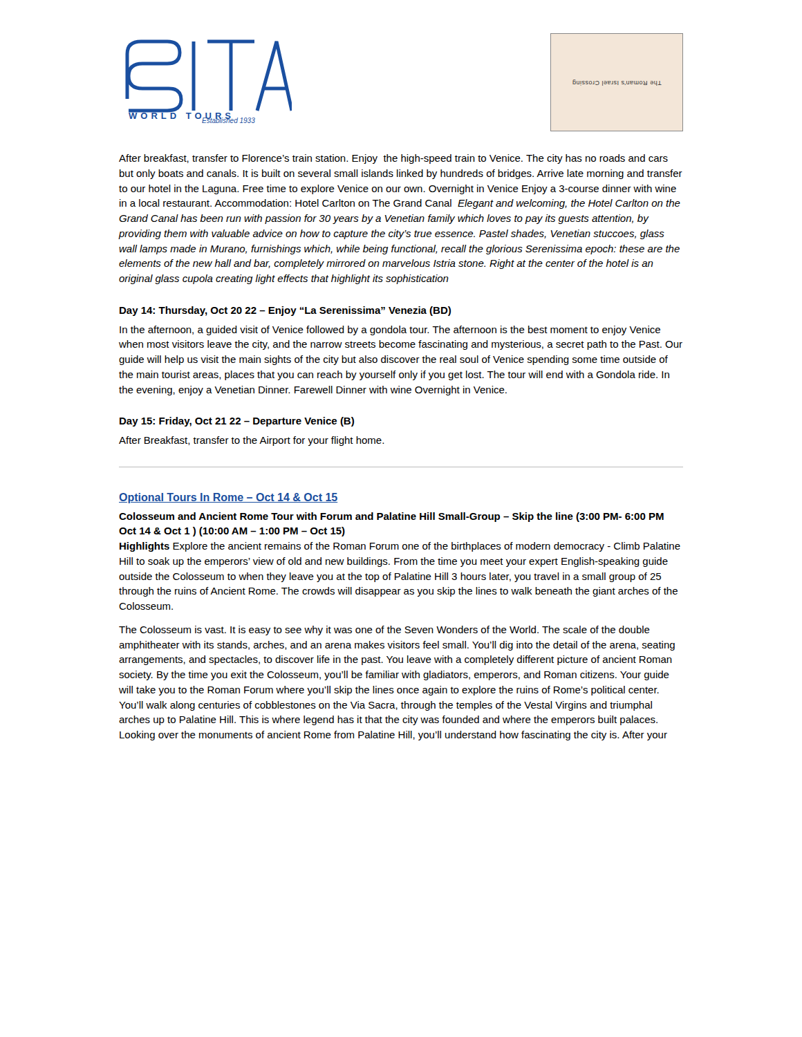WORLD TOURS Established 1933
The Roman's Israel Crossing
After breakfast, transfer to Florence’s train station. Enjoy the high-speed train to Venice. The city has no roads and cars but only boats and canals. It is built on several small islands linked by hundreds of bridges. Arrive late morning and transfer to our hotel in the Laguna. Free time to explore Venice on our own. Overnight in Venice Enjoy a 3-course dinner with wine in a local restaurant. Accommodation: Hotel Carlton on The Grand Canal Elegant and welcoming, the Hotel Carlton on the Grand Canal has been run with passion for 30 years by a Venetian family which loves to pay its guests attention, by providing them with valuable advice on how to capture the city’s true essence. Pastel shades, Venetian stuccoes, glass wall lamps made in Murano, furnishings which, while being functional, recall the glorious Serenissima epoch: these are the elements of the new hall and bar, completely mirrored on marvelous Istria stone. Right at the center of the hotel is an original glass cupola creating light effects that highlight its sophistication
Day 14: Thursday, Oct 20 22 – Enjoy “La Serenissima” Venezia (BD)
In the afternoon, a guided visit of Venice followed by a gondola tour. The afternoon is the best moment to enjoy Venice when most visitors leave the city, and the narrow streets become fascinating and mysterious, a secret path to the Past. Our guide will help us visit the main sights of the city but also discover the real soul of Venice spending some time outside of the main tourist areas, places that you can reach by yourself only if you get lost. The tour will end with a Gondola ride. In the evening, enjoy a Venetian Dinner. Farewell Dinner with wine Overnight in Venice.
Day 15: Friday, Oct 21 22 – Departure Venice (B)
After Breakfast, transfer to the Airport for your flight home.
Optional Tours In Rome – Oct 14 & Oct 15
Colosseum and Ancient Rome Tour with Forum and Palatine Hill Small-Group – Skip the line (3:00 PM- 6:00 PM Oct 14 & Oct 1 ) (10:00 AM – 1:00 PM – Oct 15)
Highlights Explore the ancient remains of the Roman Forum one of the birthplaces of modern democracy - Climb Palatine Hill to soak up the emperors’ view of old and new buildings. From the time you meet your expert English-speaking guide outside the Colosseum to when they leave you at the top of Palatine Hill 3 hours later, you travel in a small group of 25 through the ruins of Ancient Rome. The crowds will disappear as you skip the lines to walk beneath the giant arches of the Colosseum.
The Colosseum is vast. It is easy to see why it was one of the Seven Wonders of the World. The scale of the double amphitheater with its stands, arches, and an arena makes visitors feel small. You’ll dig into the detail of the arena, seating arrangements, and spectacles, to discover life in the past. You leave with a completely different picture of ancient Roman society. By the time you exit the Colosseum, you’ll be familiar with gladiators, emperors, and Roman citizens. Your guide will take you to the Roman Forum where you’ll skip the lines once again to explore the ruins of Rome’s political center. You’ll walk along centuries of cobblestones on the Via Sacra, through the temples of the Vestal Virgins and triumphal arches up to Palatine Hill. This is where legend has it that the city was founded and where the emperors built palaces. Looking over the monuments of ancient Rome from Palatine Hill, you’ll understand how fascinating the city is. After your